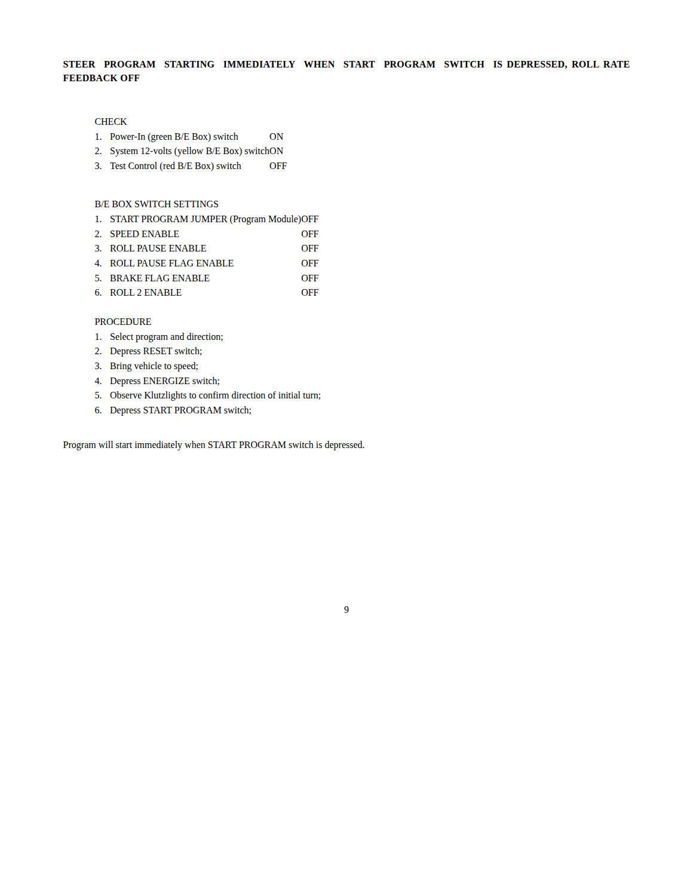Steer Program Starting Immediately When Start Program Switch Is Depressed, Roll Rate Feedback Off
CHECK
| 1. | Power-In (green B/E Box) switch | ON |
| 2. | System 12-volts (yellow B/E Box) switch | ON |
| 3. | Test Control (red B/E Box) switch | OFF |
B/E BOX SWITCH SETTINGS
| 1. | START PROGRAM JUMPER (Program Module) | OFF |
| 2. | SPEED ENABLE | OFF |
| 3. | ROLL PAUSE ENABLE | OFF |
| 4. | ROLL PAUSE FLAG ENABLE | OFF |
| 5. | BRAKE FLAG ENABLE | OFF |
| 6. | ROLL 2 ENABLE | OFF |
PROCEDURE
| 1. | Select program and direction; |
| 2. | Depress RESET switch; |
| 3. | Bring vehicle to speed; |
| 4. | Depress ENERGIZE switch; |
| 5. | Observe Klutzlights to confirm direction of initial turn; |
| 6. | Depress START PROGRAM switch; |
Program will start immediately when START PROGRAM switch is depressed.
9